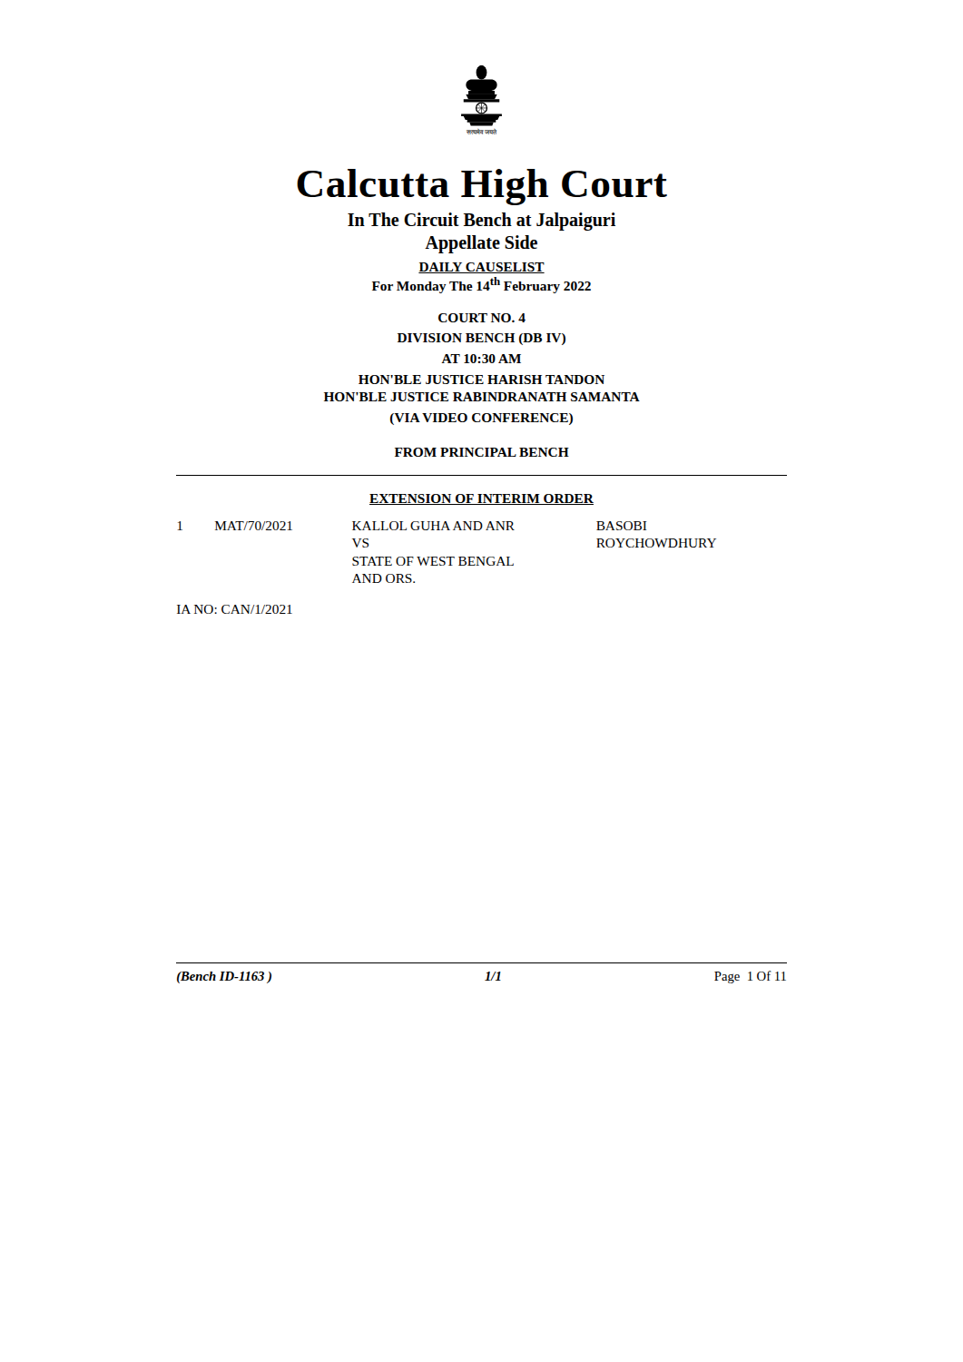Calcutta High Court
In The Circuit Bench at Jalpaiguri
Appellate Side
DAILY CAUSELIST
For Monday The 14th February 2022
COURT NO. 4
DIVISION BENCH (DB IV)
AT 10:30 AM
HON'BLE JUSTICE HARISH TANDON
HON'BLE JUSTICE RABINDRANATH SAMANTA
(VIA VIDEO CONFERENCE)
FROM PRINCIPAL BENCH
EXTENSION OF INTERIM ORDER
| 1 | MAT/70/2021 | KALLOL GUHA AND ANR VS STATE OF WEST BENGAL AND ORS. | BASOBI ROYCHOWDHURY |
IA NO: CAN/1/2021
(Bench ID-1163 )
1/1
Page 1 Of 11